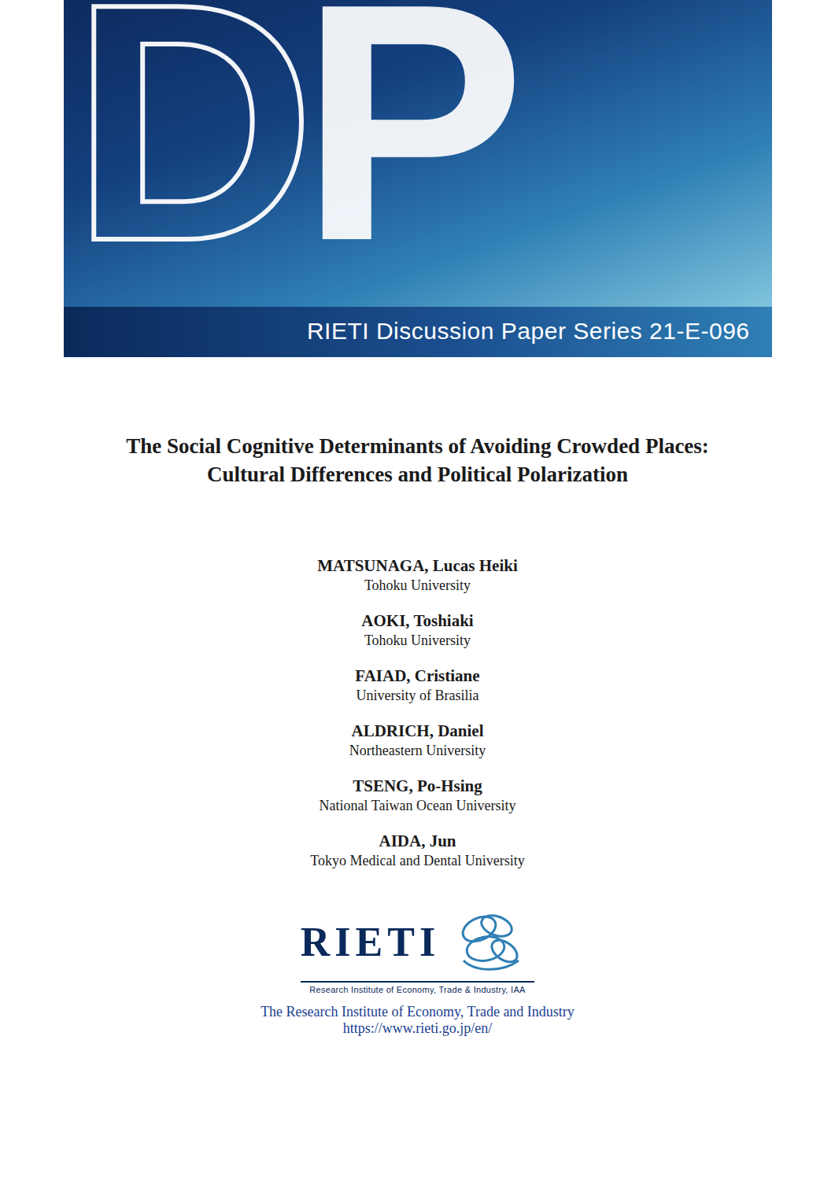DP
RIETI Discussion Paper Series 21-E-096
The Social Cognitive Determinants of Avoiding Crowded Places:
Cultural Differences and Political Polarization
MATSUNAGA, Lucas Heiki
Tohoku University
AOKI, Toshiaki
Tohoku University
FAIAD, Cristiane
University of Brasilia
ALDRICH, Daniel
Northeastern University
TSENG, Po-Hsing
National Taiwan Ocean University
AIDA, Jun
Tokyo Medical and Dental University
RIETI
Research Institute of Economy, Trade & Industry, IAA
The Research Institute of Economy, Trade and Industry
https://www.rieti.go.jp/en/